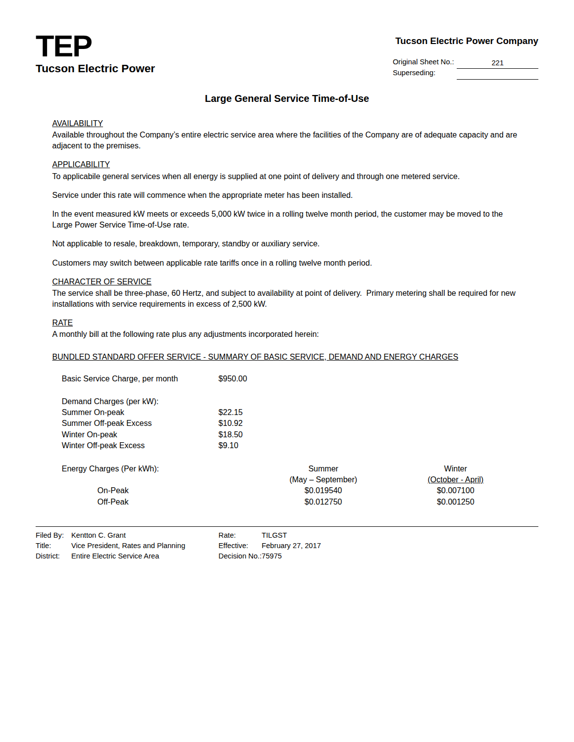TEP
Tucson Electric Power
Tucson Electric Power Company
| Original Sheet No.: | 221 |
| Superseding: | |
Large General Service Time-of-Use
AVAILABILITY
Available throughout the Company’s entire electric service area where the facilities of the Company are of adequate capacity and are adjacent to the premises.
APPLICABILITY
To applicabile general services when all energy is supplied at one point of delivery and through one metered service.
Service under this rate will commence when the appropriate meter has been installed.
In the event measured kW meets or exceeds 5,000 kW twice in a rolling twelve month period, the customer may be moved to the Large Power Service Time-of-Use rate.
Not applicable to resale, breakdown, temporary, standby or auxiliary service.
Customers may switch between applicable rate tariffs once in a rolling twelve month period.
CHARACTER OF SERVICE
The service shall be three-phase, 60 Hertz, and subject to availability at point of delivery. Primary metering shall be required for new installations with service requirements in excess of 2,500 kW.
RATE
A monthly bill at the following rate plus any adjustments incorporated herein:
BUNDLED STANDARD OFFER SERVICE - SUMMARY OF BASIC SERVICE, DEMAND AND ENERGY CHARGES
| Basic Service Charge, per month | $950.00 |
| Demand Charges (per kW): | |
| Summer On-peak | $22.15 |
| Summer Off-peak Excess | $10.92 |
| Winter On-peak | $18.50 |
| Winter Off-peak Excess | $9.10 |
| Energy Charges (Per kWh): | Summer | Winter |
| | (May – September) | (October - April) |
| On-Peak | $0.019540 | $0.007100 |
| Off-Peak | $0.012750 | $0.001250 |
| Filed By: | Kentton C. Grant | Rate: | TILGST |
| Title: | Vice President, Rates and Planning | Effective: | February 27, 2017 |
| District: | Entire Electric Service Area | Decision No.: | 75975 |